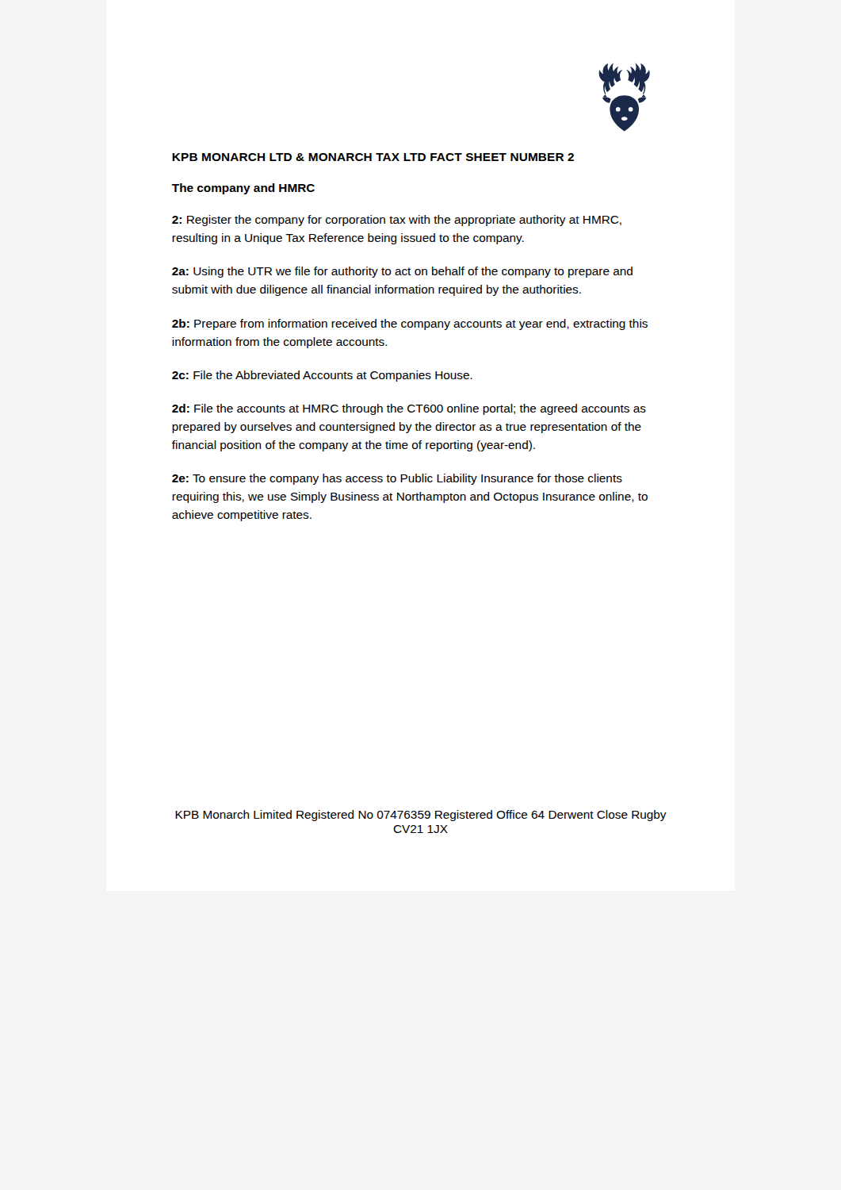KPB MONARCH LTD & MONARCH TAX LTD FACT SHEET NUMBER 2
The company and HMRC
2: Register the company for corporation tax with the appropriate authority at HMRC, resulting in a Unique Tax Reference being issued to the company.
2a: Using the UTR we file for authority to act on behalf of the company to prepare and submit with due diligence all financial information required by the authorities.
2b: Prepare from information received the company accounts at year end, extracting this information from the complete accounts.
2c: File the Abbreviated Accounts at Companies House.
2d: File the accounts at HMRC through the CT600 online portal; the agreed accounts as prepared by ourselves and countersigned by the director as a true representation of the financial position of the company at the time of reporting (year-end).
2e: To ensure the company has access to Public Liability Insurance for those clients requiring this, we use Simply Business at Northampton and Octopus Insurance online, to achieve competitive rates.
KPB Monarch Limited Registered No 07476359 Registered Office 64 Derwent Close Rugby CV21 1JX